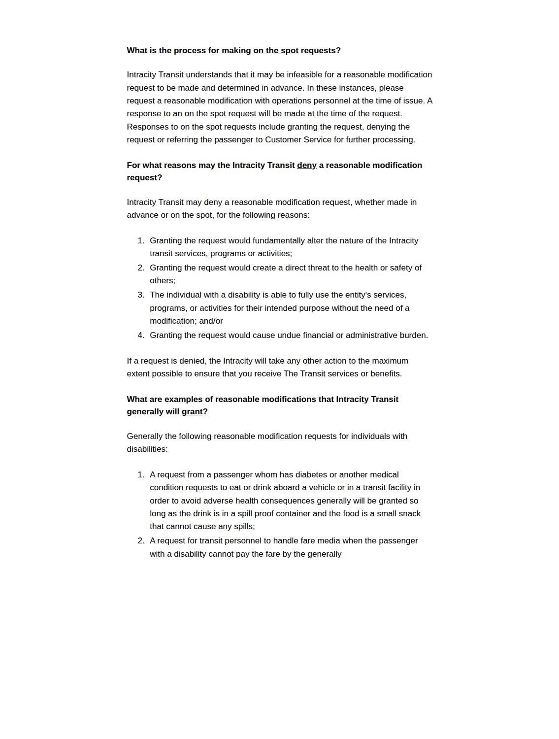What is the process for making on the spot requests?
Intracity Transit understands that it may be infeasible for a reasonable modification request to be made and determined in advance. In these instances, please request a reasonable modification with operations personnel at the time of issue. A response to an on the spot request will be made at the time of the request. Responses to on the spot requests include granting the request, denying the request or referring the passenger to Customer Service for further processing.
For what reasons may the Intracity Transit deny a reasonable modification request?
Intracity Transit may deny a reasonable modification request, whether made in advance or on the spot, for the following reasons:
Granting the request would fundamentally alter the nature of the Intracity transit services, programs or activities;
Granting the request would create a direct threat to the health or safety of others;
The individual with a disability is able to fully use the entity's services, programs, or activities for their intended purpose without the need of a modification; and/or
Granting the request would cause undue financial or administrative burden.
If a request is denied, the Intracity will take any other action to the maximum extent possible to ensure that you receive The Transit services or benefits.
What are examples of reasonable modifications that Intracity Transit generally will grant?
Generally the following reasonable modification requests for individuals with disabilities:
A request from a passenger whom has diabetes or another medical condition requests to eat or drink aboard a vehicle or in a transit facility in order to avoid adverse health consequences generally will be granted so long as the drink is in a spill proof container and the food is a small snack that cannot cause any spills;
A request for transit personnel to handle fare media when the passenger with a disability cannot pay the fare by the generally